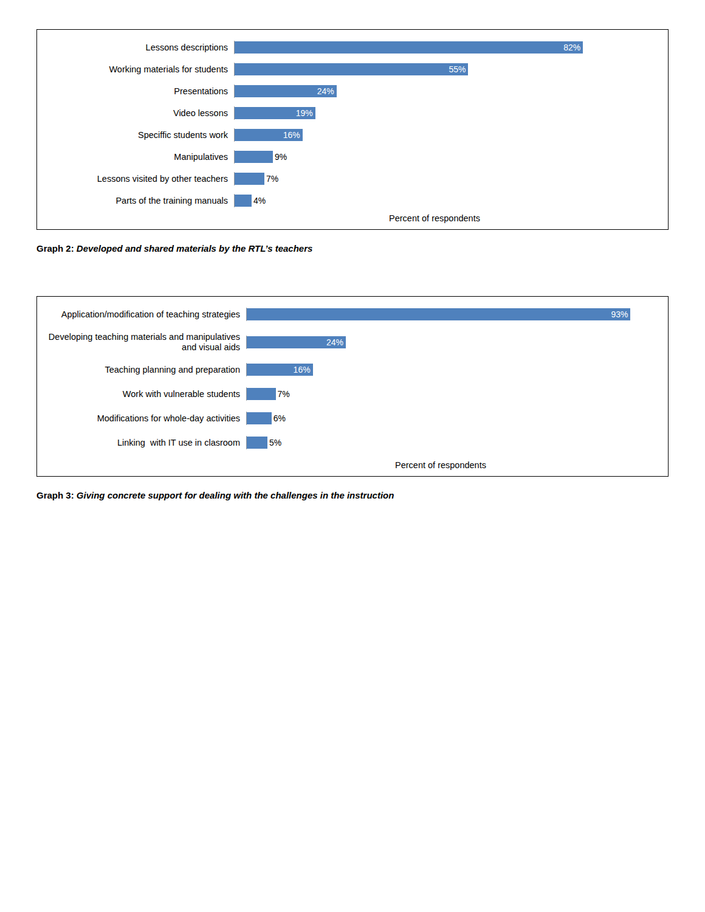Lessons descriptions
82%
Working materials for students
55%
Presentations
24%
Video lessons
19%
Speciffic students work
16%
Manipulatives
9%
Lessons visited by other teachers
7%
Parts of the training manuals
4%
Percent of respondents
Graph 2: Developed and shared materials by the RTL’s teachers
Application/modification of teaching strategies
93%
Developing teaching materials and manipulatives and visual aids
24%
Teaching planning and preparation
16%
Work with vulnerable students
7%
Modifications for whole-day activities
6%
Linking with IT use in clasroom
5%
Percent of respondents
Graph 3: Giving concrete support for dealing with the challenges in the instruction